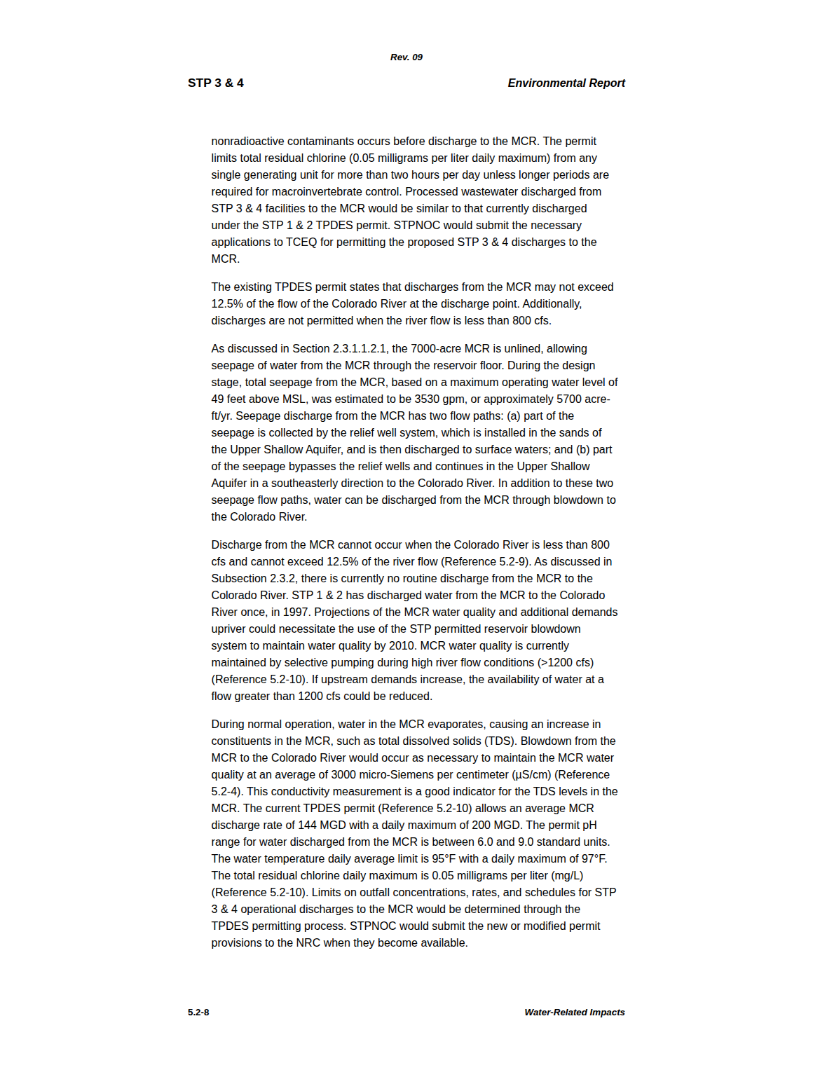Rev. 09
STP 3 & 4
Environmental Report
nonradioactive contaminants occurs before discharge to the MCR. The permit limits total residual chlorine (0.05 milligrams per liter daily maximum) from any single generating unit for more than two hours per day unless longer periods are required for macroinvertebrate control. Processed wastewater discharged from STP 3 & 4 facilities to the MCR would be similar to that currently discharged under the STP 1 & 2 TPDES permit. STPNOC would submit the necessary applications to TCEQ for permitting the proposed STP 3 & 4 discharges to the MCR.
The existing TPDES permit states that discharges from the MCR may not exceed 12.5% of the flow of the Colorado River at the discharge point. Additionally, discharges are not permitted when the river flow is less than 800 cfs.
As discussed in Section 2.3.1.1.2.1, the 7000-acre MCR is unlined, allowing seepage of water from the MCR through the reservoir floor. During the design stage, total seepage from the MCR, based on a maximum operating water level of 49 feet above MSL, was estimated to be 3530 gpm, or approximately 5700 acre-ft/yr. Seepage discharge from the MCR has two flow paths: (a) part of the seepage is collected by the relief well system, which is installed in the sands of the Upper Shallow Aquifer, and is then discharged to surface waters; and (b) part of the seepage bypasses the relief wells and continues in the Upper Shallow Aquifer in a southeasterly direction to the Colorado River. In addition to these two seepage flow paths, water can be discharged from the MCR through blowdown to the Colorado River.
Discharge from the MCR cannot occur when the Colorado River is less than 800 cfs and cannot exceed 12.5% of the river flow (Reference 5.2-9). As discussed in Subsection 2.3.2, there is currently no routine discharge from the MCR to the Colorado River. STP 1 & 2 has discharged water from the MCR to the Colorado River once, in 1997. Projections of the MCR water quality and additional demands upriver could necessitate the use of the STP permitted reservoir blowdown system to maintain water quality by 2010. MCR water quality is currently maintained by selective pumping during high river flow conditions (>1200 cfs) (Reference 5.2-10). If upstream demands increase, the availability of water at a flow greater than 1200 cfs could be reduced.
During normal operation, water in the MCR evaporates, causing an increase in constituents in the MCR, such as total dissolved solids (TDS). Blowdown from the MCR to the Colorado River would occur as necessary to maintain the MCR water quality at an average of 3000 micro-Siemens per centimeter (µS/cm) (Reference 5.2-4). This conductivity measurement is a good indicator for the TDS levels in the MCR. The current TPDES permit (Reference 5.2-10) allows an average MCR discharge rate of 144 MGD with a daily maximum of 200 MGD. The permit pH range for water discharged from the MCR is between 6.0 and 9.0 standard units. The water temperature daily average limit is 95°F with a daily maximum of 97°F. The total residual chlorine daily maximum is 0.05 milligrams per liter (mg/L) (Reference 5.2-10). Limits on outfall concentrations, rates, and schedules for STP 3 & 4 operational discharges to the MCR would be determined through the TPDES permitting process. STPNOC would submit the new or modified permit provisions to the NRC when they become available.
5.2-8
Water-Related Impacts